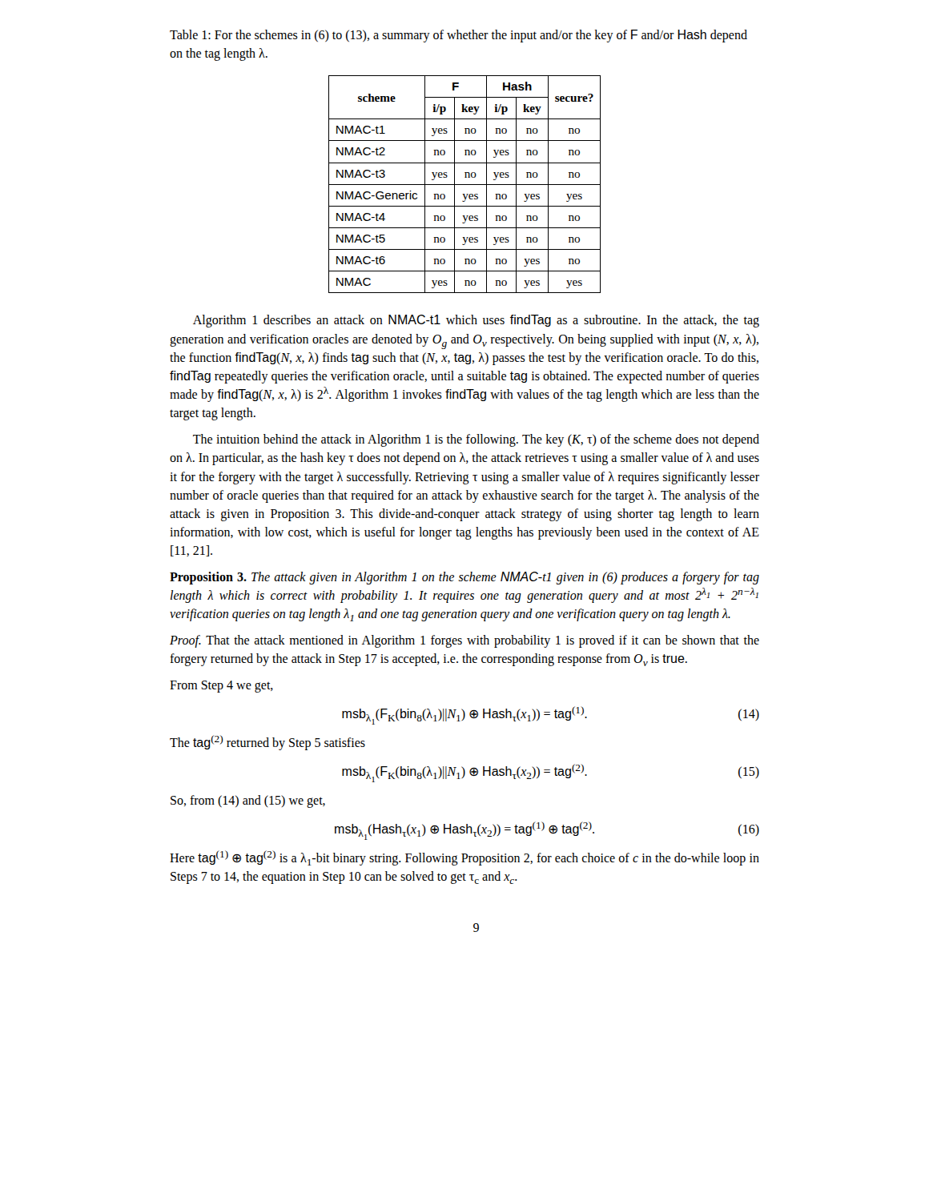Table 1: For the schemes in (6) to (13), a summary of whether the input and/or the key of F and/or Hash depend on the tag length λ.
| scheme | F | Hash | secure? |
| --- | --- | --- | --- |
| i/p | key | i/p | key |
| NMAC-t1 | yes | no | no | no | no |
| NMAC-t2 | no | no | yes | no | no |
| NMAC-t3 | yes | no | yes | no | no |
| NMAC-Generic | no | yes | no | yes | yes |
| NMAC-t4 | no | yes | no | no | no |
| NMAC-t5 | no | yes | yes | no | no |
| NMAC-t6 | no | no | no | yes | no |
| NMAC | yes | no | no | yes | yes |
Algorithm 1 describes an attack on NMAC-t1 which uses findTag as a subroutine. In the attack, the tag generation and verification oracles are denoted by Og and Ov respectively. On being supplied with input (N, x, λ), the function findTag(N, x, λ) finds tag such that (N, x, tag, λ) passes the test by the verification oracle. To do this, findTag repeatedly queries the verification oracle, until a suitable tag is obtained. The expected number of queries made by findTag(N, x, λ) is 2λ. Algorithm 1 invokes findTag with values of the tag length which are less than the target tag length.
The intuition behind the attack in Algorithm 1 is the following. The key (K, τ) of the scheme does not depend on λ. In particular, as the hash key τ does not depend on λ, the attack retrieves τ using a smaller value of λ and uses it for the forgery with the target λ successfully. Retrieving τ using a smaller value of λ requires significantly lesser number of oracle queries than that required for an attack by exhaustive search for the target λ. The analysis of the attack is given in Proposition 3. This divide-and-conquer attack strategy of using shorter tag length to learn information, with low cost, which is useful for longer tag lengths has previously been used in the context of AE [11, 21].
Proposition 3. The attack given in Algorithm 1 on the scheme NMAC-t1 given in (6) produces a forgery for tag length λ which is correct with probability 1. It requires one tag generation query and at most 2λ1 + 2n−λ1 verification queries on tag length λ1 and one tag generation query and one verification query on tag length λ.
Proof. That the attack mentioned in Algorithm 1 forges with probability 1 is proved if it can be shown that the forgery returned by the attack in Step 17 is accepted, i.e. the corresponding response from Ov is true.
From Step 4 we get,
msbλ1(FK(bin8(λ1)||N1) ⊕ Hashτ(x1)) = tag(1). (14)
The tag(2) returned by Step 5 satisfies
msbλ1(FK(bin8(λ1)||N1) ⊕ Hashτ(x2)) = tag(2). (15)
So, from (14) and (15) we get,
msbλ1(Hashτ(x1) ⊕ Hashτ(x2)) = tag(1) ⊕ tag(2). (16)
Here tag(1) ⊕ tag(2) is a λ1-bit binary string. Following Proposition 2, for each choice of c in the do-while loop in Steps 7 to 14, the equation in Step 10 can be solved to get τc and xc.
9